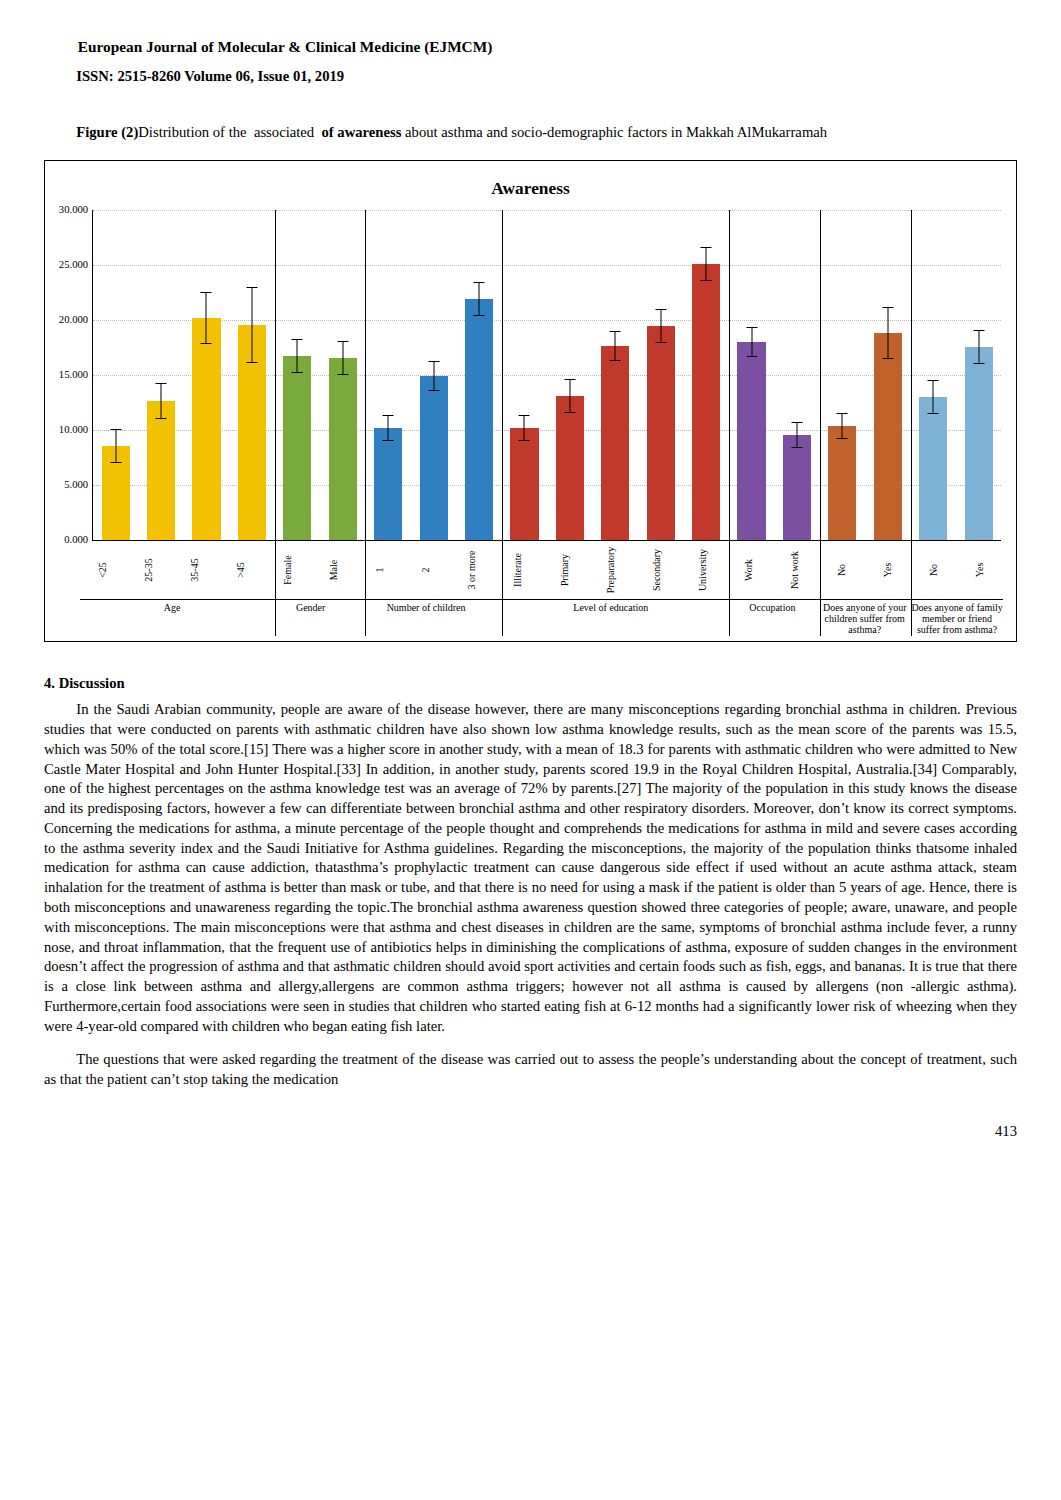European Journal of Molecular & Clinical Medicine (EJMCM)
ISSN: 2515-8260 Volume 06, Issue 01, 2019
Figure (2) Distribution of the associated of awareness about asthma and socio-demographic factors in Makkah AlMukarramah
Awareness
30.000 25.000 20.000 15.000 10.000 5.000 0.000
<25
25-35
35-45
>45
Female
Male
1
2
3 or more
Illiterate
Primary
Preparatory
Secondary
University
Work
Not work
No
Yes
No
Yes
Age
Gender
Number of children
Level of education
Occupation
Does anyone of your children suffer from asthma?
Does anyone of family member or friend suffer from asthma?
4. Discussion
In the Saudi Arabian community, people are aware of the disease however, there are many misconceptions regarding bronchial asthma in children. Previous studies that were conducted on parents with asthmatic children have also shown low asthma knowledge results, such as the mean score of the parents was 15.5, which was 50% of the total score.[15] There was a higher score in another study, with a mean of 18.3 for parents with asthmatic children who were admitted to New Castle Mater Hospital and John Hunter Hospital.[33] In addition, in another study, parents scored 19.9 in the Royal Children Hospital, Australia.[34] Comparably, one of the highest percentages on the asthma knowledge test was an average of 72% by parents.[27] The majority of the population in this study knows the disease and its predisposing factors, however a few can differentiate between bronchial asthma and other respiratory disorders. Moreover, don’t know its correct symptoms. Concerning the medications for asthma, a minute percentage of the people thought and comprehends the medications for asthma in mild and severe cases according to the asthma severity index and the Saudi Initiative for Asthma guidelines. Regarding the misconceptions, the majority of the population thinks thatsome inhaled medication for asthma can cause addiction, thatasthma’s prophylactic treatment can cause dangerous side effect if used without an acute asthma attack, steam inhalation for the treatment of asthma is better than mask or tube, and that there is no need for using a mask if the patient is older than 5 years of age. Hence, there is both misconceptions and unawareness regarding the topic.The bronchial asthma awareness question showed three categories of people; aware, unaware, and people with misconceptions. The main misconceptions were that asthma and chest diseases in children are the same, symptoms of bronchial asthma include fever, a runny nose, and throat inflammation, that the frequent use of antibiotics helps in diminishing the complications of asthma, exposure of sudden changes in the environment doesn’t affect the progression of asthma and that asthmatic children should avoid sport activities and certain foods such as fish, eggs, and bananas. It is true that there is a close link between asthma and allergy,allergens are common asthma triggers; however not all asthma is caused by allergens (non -allergic asthma). Furthermore,certain food associations were seen in studies that children who started eating fish at 6-12 months had a significantly lower risk of wheezing when they were 4-year-old compared with children who began eating fish later.
The questions that were asked regarding the treatment of the disease was carried out to assess the people’s understanding about the concept of treatment, such as that the patient can’t stop taking the medication
413